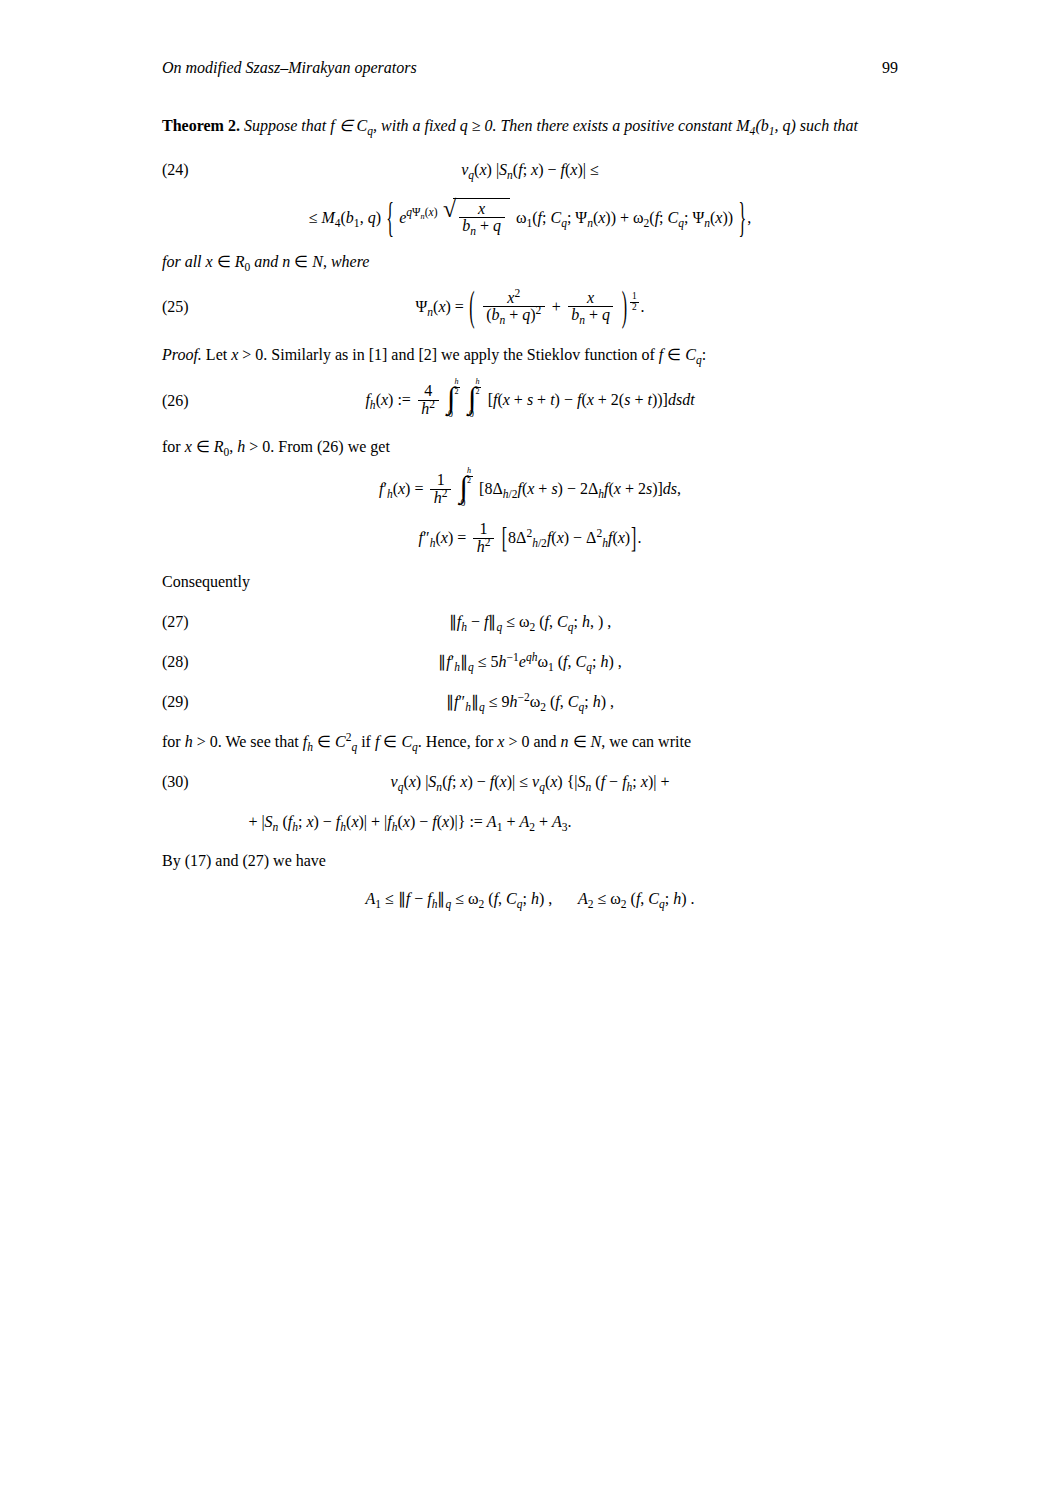On modified Szasz–Mirakyan operators 99
Theorem 2. Suppose that f ∈ Cq, with a fixed q ≥ 0. Then there exists a positive constant M4(b1, q) such that
(24) vq(x) |Sn(f; x) − f(x)| ≤
≤ M4(b1, q) { eq Ψn(x) xbn + q ω1(f; Cq; Ψn(x)) + ω2(f; Cq; Ψn(x)) },
for all x ∈ R0 and n ∈ N, where
(25) Ψn(x) = ( x2(bn + q)2 + xbn + q )12.
Proof. Let x > 0. Similarly as in [1] and [2] we apply the Stieklov function of f ∈ Cq:
(26) fh(x) := 4 h2 h 2∫0 h 2∫0 [f(x + s + t) − f(x + 2(s + t))]dsdt
for x ∈ R0, h > 0. From (26) we get
f′h(x) = 1 h2 h 2∫0 [8Δh/2f(x + s) − 2Δhf(x + 2s)]ds,
f″h(x) = 1 h2 [8Δ2h/2f(x) − Δ2hf(x)].
Consequently
(27) ∥fh − f∥q ≤ ω2 (f, Cq; h, ) ,
(28) ∥f′h∥q ≤ 5h−1eqhω1 (f, Cq; h) ,
(29) ∥f″h∥q ≤ 9h−2ω2 (f, Cq; h) ,
for h > 0. We see that fh ∈ C2q if f ∈ Cq. Hence, for x > 0 and n ∈ N, we can write
(30) vq(x) |Sn(f; x) − f(x)| ≤ vq(x) {|Sn (f − fh; x)| +
+ |Sn (fh; x) − fh(x)| + |fh(x) − f(x)|} := A1 + A2 + A3.
By (17) and (27) we have
A1 ≤ ∥f − fh∥q ≤ ω2 (f, Cq; h) , A2 ≤ ω2 (f, Cq; h) .